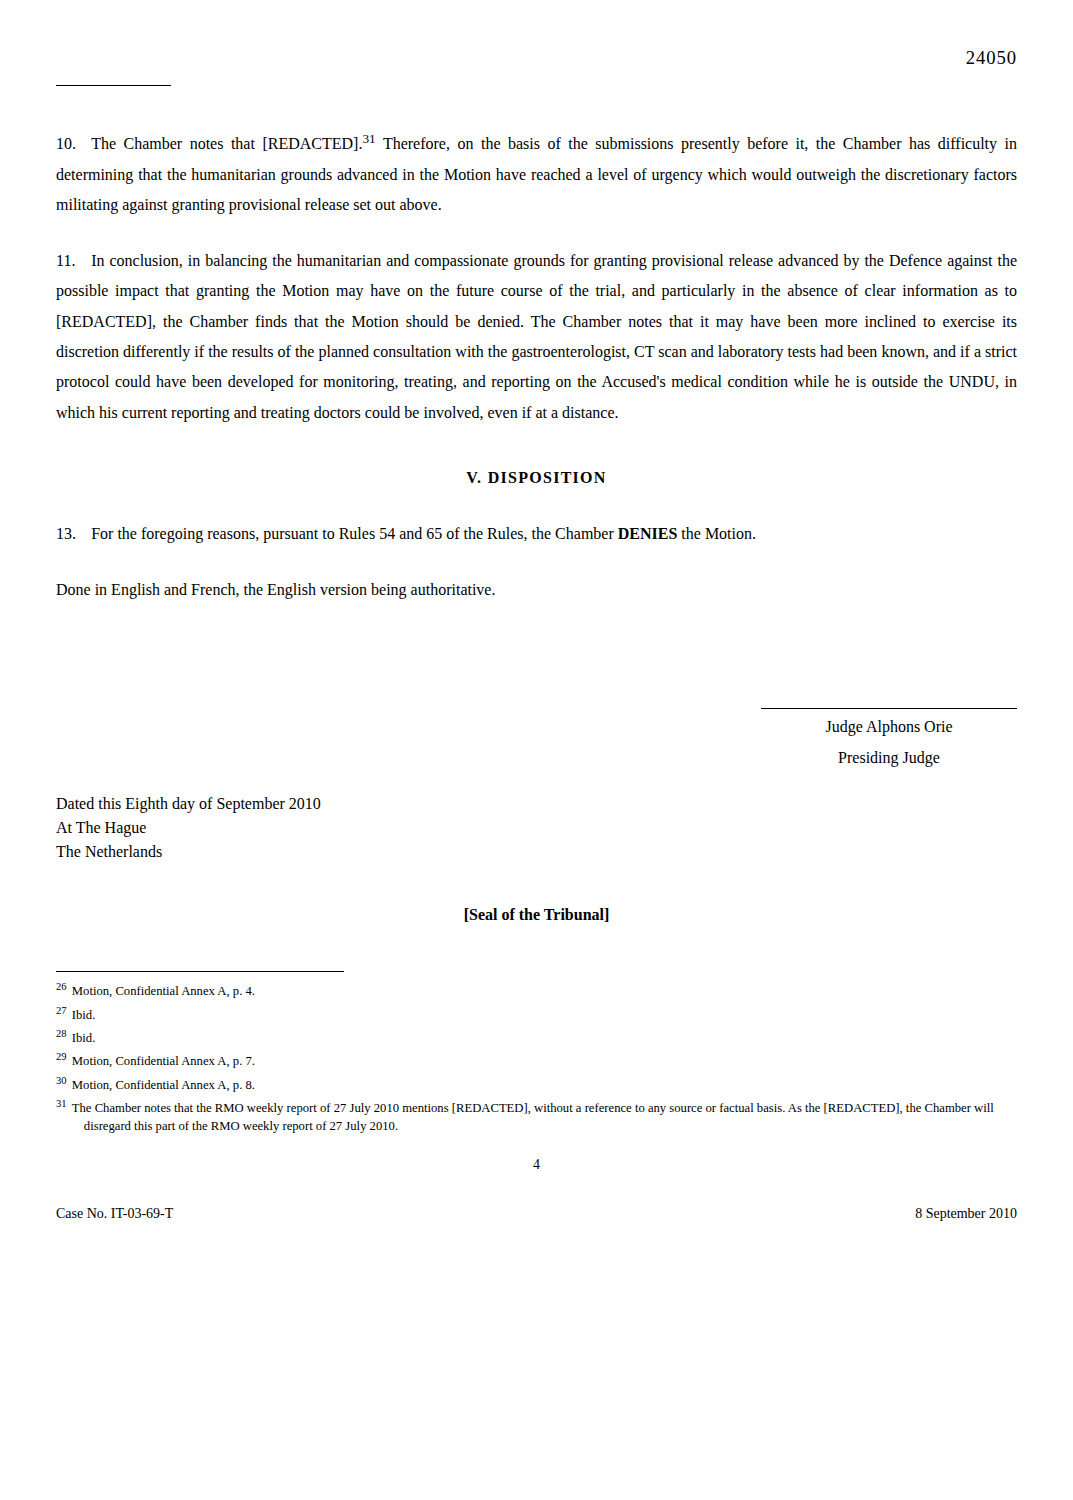24050
10. The Chamber notes that [REDACTED].31 Therefore, on the basis of the submissions presently before it, the Chamber has difficulty in determining that the humanitarian grounds advanced in the Motion have reached a level of urgency which would outweigh the discretionary factors militating against granting provisional release set out above.
11. In conclusion, in balancing the humanitarian and compassionate grounds for granting provisional release advanced by the Defence against the possible impact that granting the Motion may have on the future course of the trial, and particularly in the absence of clear information as to [REDACTED], the Chamber finds that the Motion should be denied. The Chamber notes that it may have been more inclined to exercise its discretion differently if the results of the planned consultation with the gastroenterologist, CT scan and laboratory tests had been known, and if a strict protocol could have been developed for monitoring, treating, and reporting on the Accused's medical condition while he is outside the UNDU, in which his current reporting and treating doctors could be involved, even if at a distance.
V. DISPOSITION
13. For the foregoing reasons, pursuant to Rules 54 and 65 of the Rules, the Chamber DENIES the Motion.
Done in English and French, the English version being authoritative.
Judge Alphons Orie
Presiding Judge
Dated this Eighth day of September 2010
At The Hague
The Netherlands
[Seal of the Tribunal]
26Motion, Confidential Annex A, p. 4.
27Ibid.
28Ibid.
29Motion, Confidential Annex A, p. 7.
30Motion, Confidential Annex A, p. 8.
31The Chamber notes that the RMO weekly report of 27 July 2010 mentions [REDACTED], without a reference to any source or factual basis. As the [REDACTED], the Chamber will disregard this part of the RMO weekly report of 27 July 2010.
4
Case No. IT-03-69-T 8 September 2010